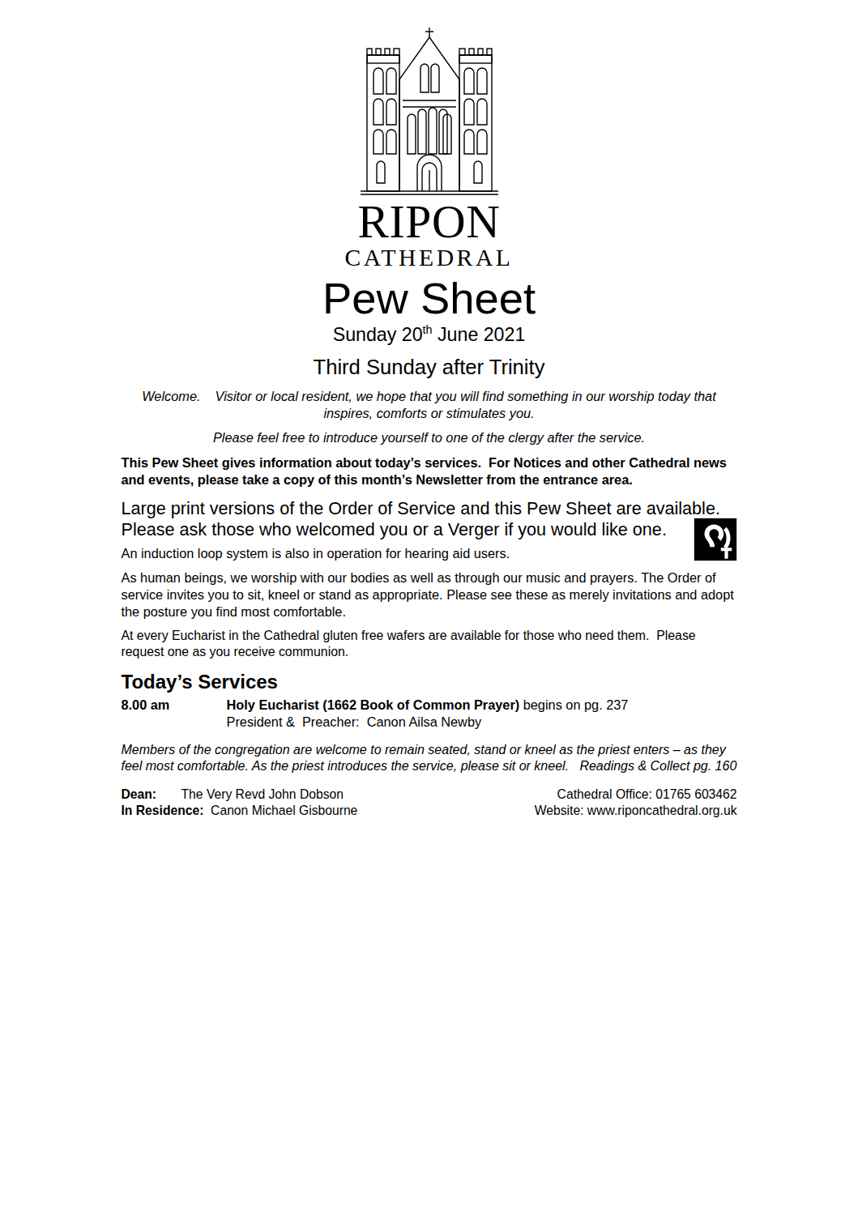RIPON CATHEDRAL
Pew Sheet
Sunday 20th June 2021
Third Sunday after Trinity
Welcome. Visitor or local resident, we hope that you will find something in our worship today that inspires, comforts or stimulates you.
Please feel free to introduce yourself to one of the clergy after the service.
This Pew Sheet gives information about today’s services. For Notices and other Cathedral news and events, please take a copy of this month’s Newsletter from the entrance area.
Large print versions of the Order of Service and this Pew Sheet are available. Please ask those who welcomed you or a Verger if you would like one.
An induction loop system is also in operation for hearing aid users.
As human beings, we worship with our bodies as well as through our music and prayers. The Order of service invites you to sit, kneel or stand as appropriate. Please see these as merely invitations and adopt the posture you find most comfortable.
At every Eucharist in the Cathedral gluten free wafers are available for those who need them. Please request one as you receive communion.
Today’s Services
| 8.00 am | Holy Eucharist (1662 Book of Common Prayer) begins on pg. 237 President & Preacher: Canon Ailsa Newby |
Members of the congregation are welcome to remain seated, stand or kneel as the priest enters – as they feel most comfortable. As the priest introduces the service, please sit or kneel. Readings & Collect pg. 160
| Dean: The Very Revd John Dobson | Cathedral Office: 01765 603462 |
| In Residence: Canon Michael Gisbourne | Website: www.riponcathedral.org.uk |